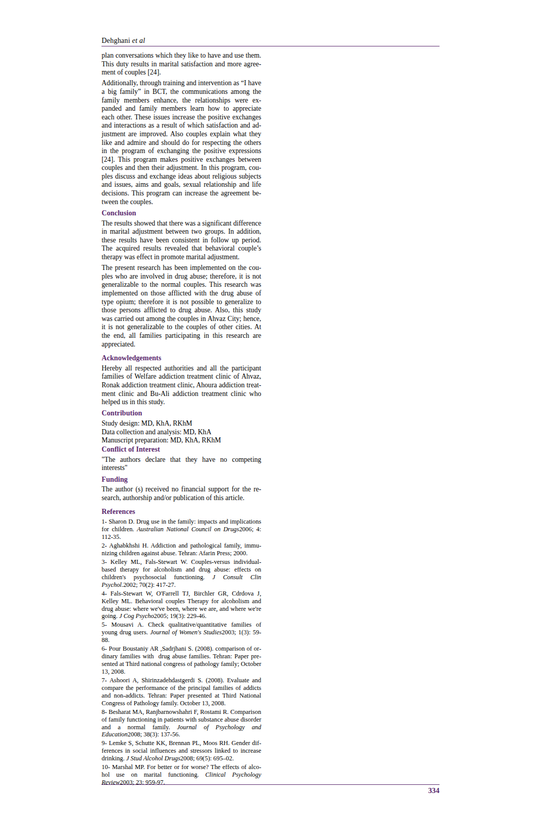Dehghani et al
plan conversations which they like to have and use them. This duty results in marital satisfaction and more agreement of couples [24].
Additionally, through training and intervention as “I have a big family” in BCT, the communications among the family members enhance, the relationships were expanded and family members learn how to appreciate each other. These issues increase the positive exchanges and interactions as a result of which satisfaction and adjustment are improved. Also couples explain what they like and admire and should do for respecting the others in the program of exchanging the positive expressions [24]. This program makes positive exchanges between couples and then their adjustment. In this program, couples discuss and exchange ideas about religious subjects and issues, aims and goals, sexual relationship and life decisions. This program can increase the agreement between the couples.
Conclusion
The results showed that there was a significant difference in marital adjustment between two groups. In addition, these results have been consistent in follow up period. The acquired results revealed that behavioral couple’s therapy was effect in promote marital adjustment.
The present research has been implemented on the couples who are involved in drug abuse; therefore, it is not generalizable to the normal couples. This research was implemented on those afflicted with the drug abuse of type opium; therefore it is not possible to generalize to those persons afflicted to drug abuse. Also, this study was carried out among the couples in Ahvaz City; hence, it is not generalizable to the couples of other cities. At the end, all families participating in this research are appreciated.
Acknowledgements
Hereby all respected authorities and all the participant families of Welfare addiction treatment clinic of Ahvaz, Ronak addiction treatment clinic, Ahoura addiction treatment clinic and Bu-Ali addiction treatment clinic who helped us in this study.
Contribution
Study design: MD, KhA, RKhM
Data collection and analysis: MD, KhA
Manuscript preparation: MD, KhA, RKhM
Conflict of Interest
"The authors declare that they have no competing interests"
Funding
The author (s) received no financial support for the research, authorship and/or publication of this article.
References
1- Sharon D. Drug use in the family: impacts and implications for children. Australian National Council on Drugs2006; 4: 112-35.
2- Aghabkhshi H. Addiction and pathological family, immunizing children against abuse. Tehran: Afarin Press; 2000.
3- Kelley ML, Fals-Stewart W. Couples-versus individual-based therapy for alcoholism and drug abuse: effects on children's psychosocial functioning. J Consult Clin Psychol.2002; 70(2): 417-27.
4- Fals-Stewart W, O'Farrell TJ, Birchler GR, Cdrdova J, Kelley ML. Behavioral couples Therapy for alcoholism and drug abuse: where we've been, where we are, and where we're going. J Cog Psycho2005; 19(3): 229-46.
5- Mousavi A. Check qualitative/quantitative families of young drug users. Journal of Women's Studies2003; 1(3): 59-88.
6- Pour Boustaniy AR ,Sadrjhani S. (2008). comparison of ordinary families with drug abuse families. Tehran: Paper presented at Third national congress of pathology family; October 13, 2008.
7- Ashoori A, Shirinzadehdastgerdi S. (2008). Evaluate and compare the performance of the principal families of addicts and non-addicts. Tehran: Paper presented at Third National Congress of Pathology family. October 13, 2008.
8- Besharat MA, Ranjbarnowshahri F, Rostami R. Comparison of family functioning in patients with substance abuse disorder and a normal family. Journal of Psychology and Education2008; 38(3): 137-56.
9- Lemke S, Schutte KK, Brennan PL, Moos RH. Gender differences in social influences and stressors linked to increase drinking. J Stud Alcohol Drugs2008; 69(5): 695–02.
10- Marshal MP. For better or for worse? The effects of alcohol use on marital functioning. Clinical Psychology Review2003; 23: 959-97.
334